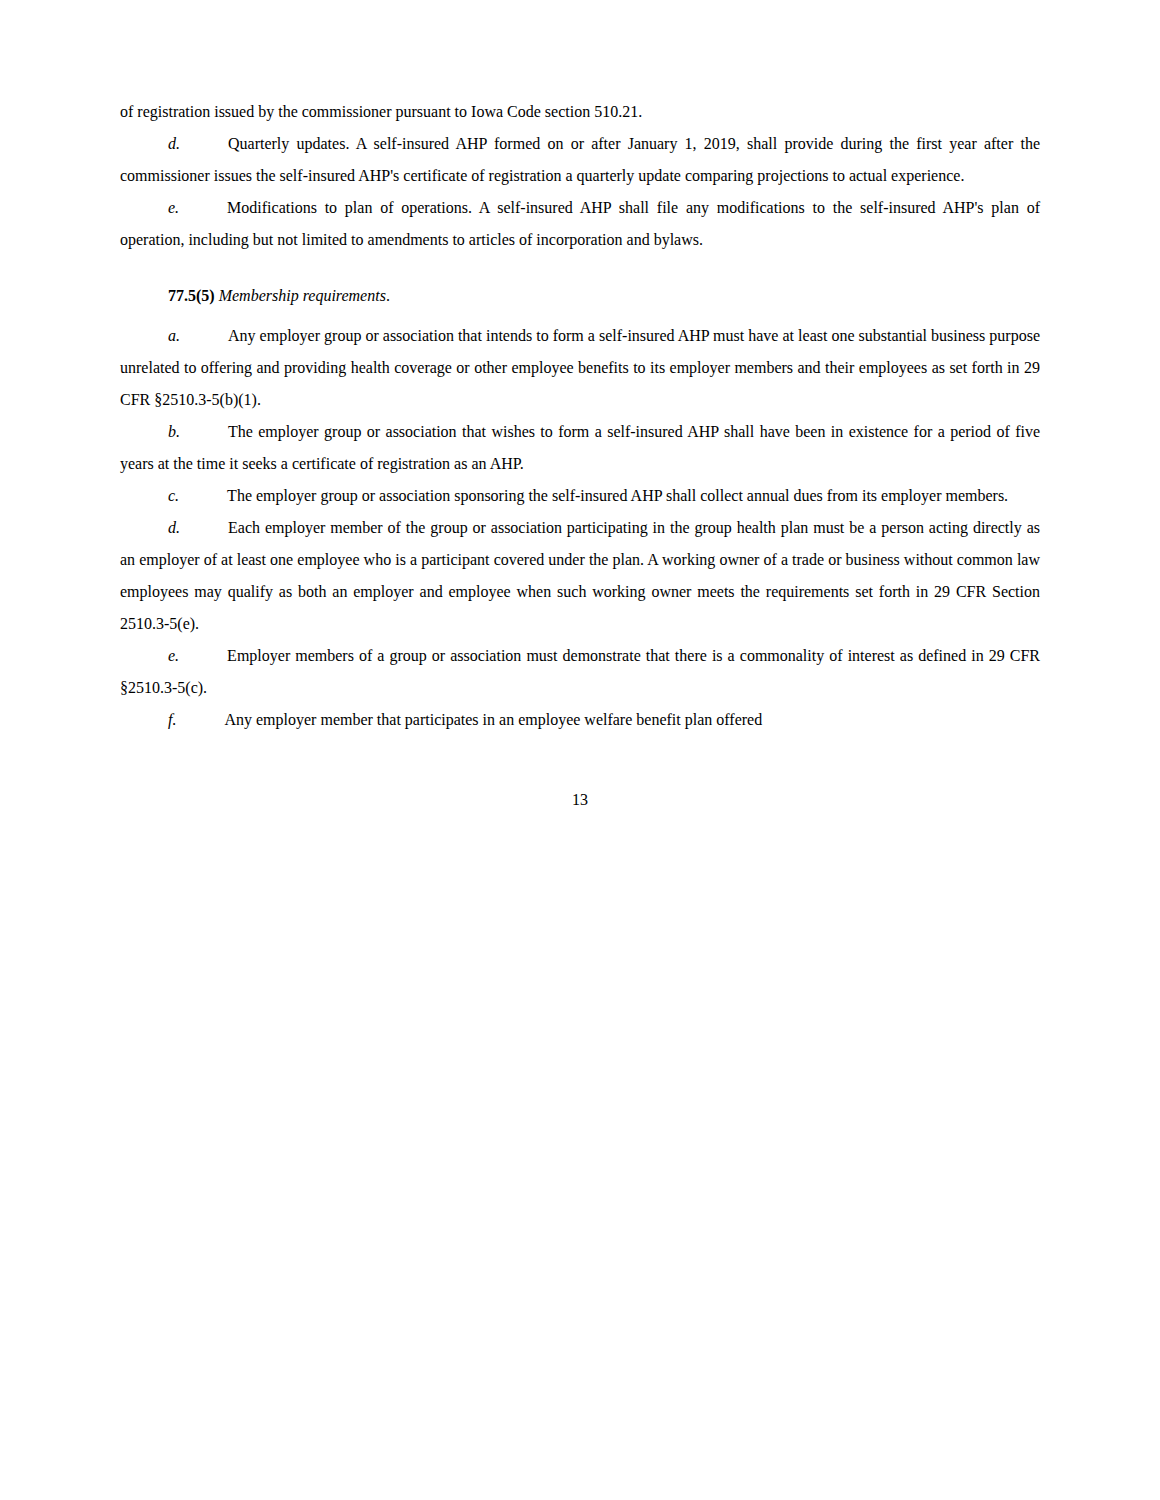of registration issued by the commissioner pursuant to Iowa Code section 510.21.
d. Quarterly updates. A self-insured AHP formed on or after January 1, 2019, shall provide during the first year after the commissioner issues the self-insured AHP's certificate of registration a quarterly update comparing projections to actual experience.
e. Modifications to plan of operations. A self-insured AHP shall file any modifications to the self-insured AHP's plan of operation, including but not limited to amendments to articles of incorporation and bylaws.
77.5(5) Membership requirements.
a. Any employer group or association that intends to form a self-insured AHP must have at least one substantial business purpose unrelated to offering and providing health coverage or other employee benefits to its employer members and their employees as set forth in 29 CFR §2510.3-5(b)(1).
b. The employer group or association that wishes to form a self-insured AHP shall have been in existence for a period of five years at the time it seeks a certificate of registration as an AHP.
c. The employer group or association sponsoring the self-insured AHP shall collect annual dues from its employer members.
d. Each employer member of the group or association participating in the group health plan must be a person acting directly as an employer of at least one employee who is a participant covered under the plan. A working owner of a trade or business without common law employees may qualify as both an employer and employee when such working owner meets the requirements set forth in 29 CFR Section 2510.3-5(e).
e. Employer members of a group or association must demonstrate that there is a commonality of interest as defined in 29 CFR §2510.3-5(c).
f. Any employer member that participates in an employee welfare benefit plan offered
13